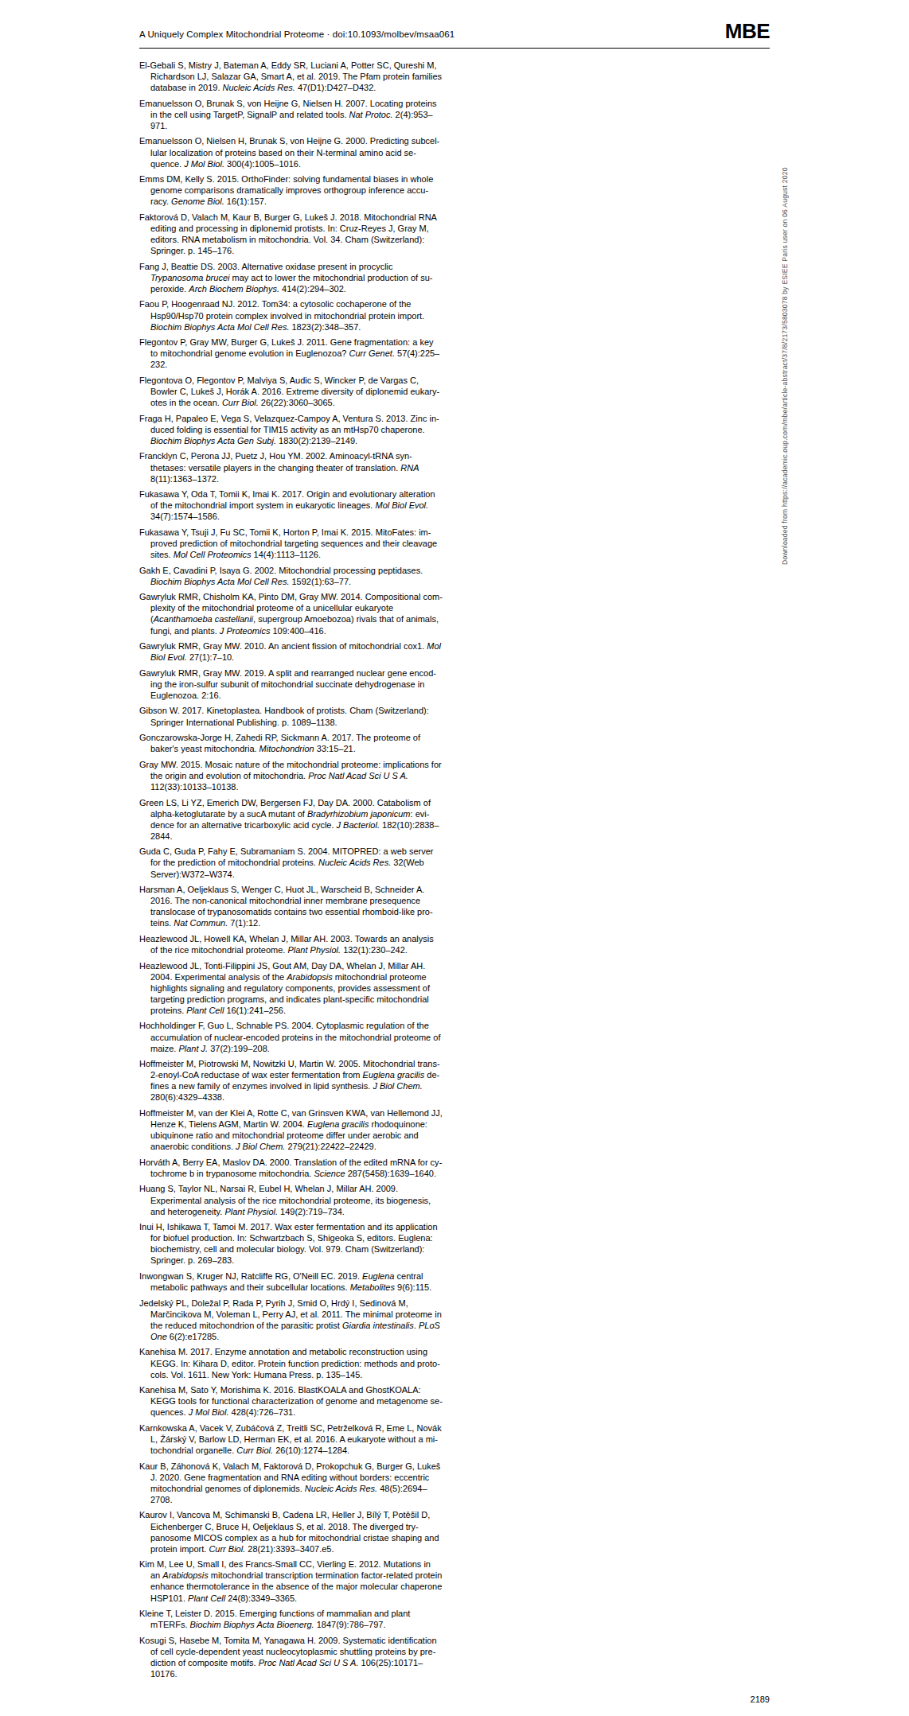A Uniquely Complex Mitochondrial Proteome · doi:10.1093/molbev/msaa061
MBE
Downloaded from https://academic.oup.com/mbe/article-abstract/37/8/2173/5803078 by ESIEE Paris user on 06 August 2020
El-Gebali S, Mistry J, Bateman A, Eddy SR, Luciani A, Potter SC, Qureshi M, Richardson LJ, Salazar GA, Smart A, et al. 2019. The Pfam protein families database in 2019. Nucleic Acids Res. 47(D1):D427–D432.
Emanuelsson O, Brunak S, von Heijne G, Nielsen H. 2007. Locating proteins in the cell using TargetP, SignalP and related tools. Nat Protoc. 2(4):953–971.
Emanuelsson O, Nielsen H, Brunak S, von Heijne G. 2000. Predicting subcellular localization of proteins based on their N-terminal amino acid sequence. J Mol Biol. 300(4):1005–1016.
Emms DM, Kelly S. 2015. OrthoFinder: solving fundamental biases in whole genome comparisons dramatically improves orthogroup inference accuracy. Genome Biol. 16(1):157.
Faktorová D, Valach M, Kaur B, Burger G, Lukeš J. 2018. Mitochondrial RNA editing and processing in diplonemid protists. In: Cruz-Reyes J, Gray M, editors. RNA metabolism in mitochondria. Vol. 34. Cham (Switzerland): Springer. p. 145–176.
Fang J, Beattie DS. 2003. Alternative oxidase present in procyclic Trypanosoma brucei may act to lower the mitochondrial production of superoxide. Arch Biochem Biophys. 414(2):294–302.
Faou P, Hoogenraad NJ. 2012. Tom34: a cytosolic cochaperone of the Hsp90/Hsp70 protein complex involved in mitochondrial protein import. Biochim Biophys Acta Mol Cell Res. 1823(2):348–357.
Flegontov P, Gray MW, Burger G, Lukeš J. 2011. Gene fragmentation: a key to mitochondrial genome evolution in Euglenozoa? Curr Genet. 57(4):225–232.
Flegontova O, Flegontov P, Malviya S, Audic S, Wincker P, de Vargas C, Bowler C, Lukeš J, Horák A. 2016. Extreme diversity of diplonemid eukaryotes in the ocean. Curr Biol. 26(22):3060–3065.
Fraga H, Papaleo E, Vega S, Velazquez-Campoy A, Ventura S. 2013. Zinc induced folding is essential for TIM15 activity as an mtHsp70 chaperone. Biochim Biophys Acta Gen Subj. 1830(2):2139–2149.
Francklyn C, Perona JJ, Puetz J, Hou YM. 2002. Aminoacyl-tRNA synthetases: versatile players in the changing theater of translation. RNA 8(11):1363–1372.
Fukasawa Y, Oda T, Tomii K, Imai K. 2017. Origin and evolutionary alteration of the mitochondrial import system in eukaryotic lineages. Mol Biol Evol. 34(7):1574–1586.
Fukasawa Y, Tsuji J, Fu SC, Tomii K, Horton P, Imai K. 2015. MitoFates: improved prediction of mitochondrial targeting sequences and their cleavage sites. Mol Cell Proteomics 14(4):1113–1126.
Gakh E, Cavadini P, Isaya G. 2002. Mitochondrial processing peptidases. Biochim Biophys Acta Mol Cell Res. 1592(1):63–77.
Gawryluk RMR, Chisholm KA, Pinto DM, Gray MW. 2014. Compositional complexity of the mitochondrial proteome of a unicellular eukaryote (Acanthamoeba castellanii, supergroup Amoebozoa) rivals that of animals, fungi, and plants. J Proteomics 109:400–416.
Gawryluk RMR, Gray MW. 2010. An ancient fission of mitochondrial cox1. Mol Biol Evol. 27(1):7–10.
Gawryluk RMR, Gray MW. 2019. A split and rearranged nuclear gene encoding the iron-sulfur subunit of mitochondrial succinate dehydrogenase in Euglenozoa. 2:16.
Gibson W. 2017. Kinetoplastea. Handbook of protists. Cham (Switzerland): Springer International Publishing. p. 1089–1138.
Gonczarowska-Jorge H, Zahedi RP, Sickmann A. 2017. The proteome of baker's yeast mitochondria. Mitochondrion 33:15–21.
Gray MW. 2015. Mosaic nature of the mitochondrial proteome: implications for the origin and evolution of mitochondria. Proc Natl Acad Sci U S A. 112(33):10133–10138.
Green LS, Li YZ, Emerich DW, Bergersen FJ, Day DA. 2000. Catabolism of alpha-ketoglutarate by a sucA mutant of Bradyrhizobium japonicum: evidence for an alternative tricarboxylic acid cycle. J Bacteriol. 182(10):2838–2844.
Guda C, Guda P, Fahy E, Subramaniam S. 2004. MITOPRED: a web server for the prediction of mitochondrial proteins. Nucleic Acids Res. 32(Web Server):W372–W374.
Harsman A, Oeljeklaus S, Wenger C, Huot JL, Warscheid B, Schneider A. 2016. The non-canonical mitochondrial inner membrane presequence translocase of trypanosomatids contains two essential rhomboid-like proteins. Nat Commun. 7(1):12.
Heazlewood JL, Howell KA, Whelan J, Millar AH. 2003. Towards an analysis of the rice mitochondrial proteome. Plant Physiol. 132(1):230–242.
Heazlewood JL, Tonti-Filippini JS, Gout AM, Day DA, Whelan J, Millar AH. 2004. Experimental analysis of the Arabidopsis mitochondrial proteome highlights signaling and regulatory components, provides assessment of targeting prediction programs, and indicates plant-specific mitochondrial proteins. Plant Cell 16(1):241–256.
Hochholdinger F, Guo L, Schnable PS. 2004. Cytoplasmic regulation of the accumulation of nuclear-encoded proteins in the mitochondrial proteome of maize. Plant J. 37(2):199–208.
Hoffmeister M, Piotrowski M, Nowitzki U, Martin W. 2005. Mitochondrial trans-2-enoyl-CoA reductase of wax ester fermentation from Euglena gracilis defines a new family of enzymes involved in lipid synthesis. J Biol Chem. 280(6):4329–4338.
Hoffmeister M, van der Klei A, Rotte C, van Grinsven KWA, van Hellemond JJ, Henze K, Tielens AGM, Martin W. 2004. Euglena gracilis rhodoquinone: ubiquinone ratio and mitochondrial proteome differ under aerobic and anaerobic conditions. J Biol Chem. 279(21):22422–22429.
Horváth A, Berry EA, Maslov DA. 2000. Translation of the edited mRNA for cytochrome b in trypanosome mitochondria. Science 287(5458):1639–1640.
Huang S, Taylor NL, Narsai R, Eubel H, Whelan J, Millar AH. 2009. Experimental analysis of the rice mitochondrial proteome, its biogenesis, and heterogeneity. Plant Physiol. 149(2):719–734.
Inui H, Ishikawa T, Tamoi M. 2017. Wax ester fermentation and its application for biofuel production. In: Schwartzbach S, Shigeoka S, editors. Euglena: biochemistry, cell and molecular biology. Vol. 979. Cham (Switzerland): Springer. p. 269–283.
Inwongwan S, Kruger NJ, Ratcliffe RG, O'Neill EC. 2019. Euglena central metabolic pathways and their subcellular locations. Metabolites 9(6):115.
Jedelský PL, Doležal P, Rada P, Pyrih J, Smid O, Hrdý I, Sedinová M, Marčincikova M, Voleman L, Perry AJ, et al. 2011. The minimal proteome in the reduced mitochondrion of the parasitic protist Giardia intestinalis. PLoS One 6(2):e17285.
Kanehisa M. 2017. Enzyme annotation and metabolic reconstruction using KEGG. In: Kihara D, editor. Protein function prediction: methods and protocols. Vol. 1611. New York: Humana Press. p. 135–145.
Kanehisa M, Sato Y, Morishima K. 2016. BlastKOALA and GhostKOALA: KEGG tools for functional characterization of genome and metagenome sequences. J Mol Biol. 428(4):726–731.
Karnkowska A, Vacek V, Zubáčová Z, Treitli SC, Petrželková R, Eme L, Novák L, Žárský V, Barlow LD, Herman EK, et al. 2016. A eukaryote without a mitochondrial organelle. Curr Biol. 26(10):1274–1284.
Kaur B, Záhonová K, Valach M, Faktorová D, Prokopchuk G, Burger G, Lukeš J. 2020. Gene fragmentation and RNA editing without borders: eccentric mitochondrial genomes of diplonemids. Nucleic Acids Res. 48(5):2694–2708.
Kaurov I, Vancova M, Schimanski B, Cadena LR, Heller J, Bílý T, Potěšil D, Eichenberger C, Bruce H, Oeljeklaus S, et al. 2018. The diverged trypanosome MICOS complex as a hub for mitochondrial cristae shaping and protein import. Curr Biol. 28(21):3393–3407.e5.
Kim M, Lee U, Small I, des Francs-Small CC, Vierling E. 2012. Mutations in an Arabidopsis mitochondrial transcription termination factor-related protein enhance thermotolerance in the absence of the major molecular chaperone HSP101. Plant Cell 24(8):3349–3365.
Kleine T, Leister D. 2015. Emerging functions of mammalian and plant mTERFs. Biochim Biophys Acta Bioenerg. 1847(9):786–797.
Kosugi S, Hasebe M, Tomita M, Yanagawa H. 2009. Systematic identification of cell cycle-dependent yeast nucleocytoplasmic shuttling proteins by prediction of composite motifs. Proc Natl Acad Sci U S A. 106(25):10171–10176.
2189